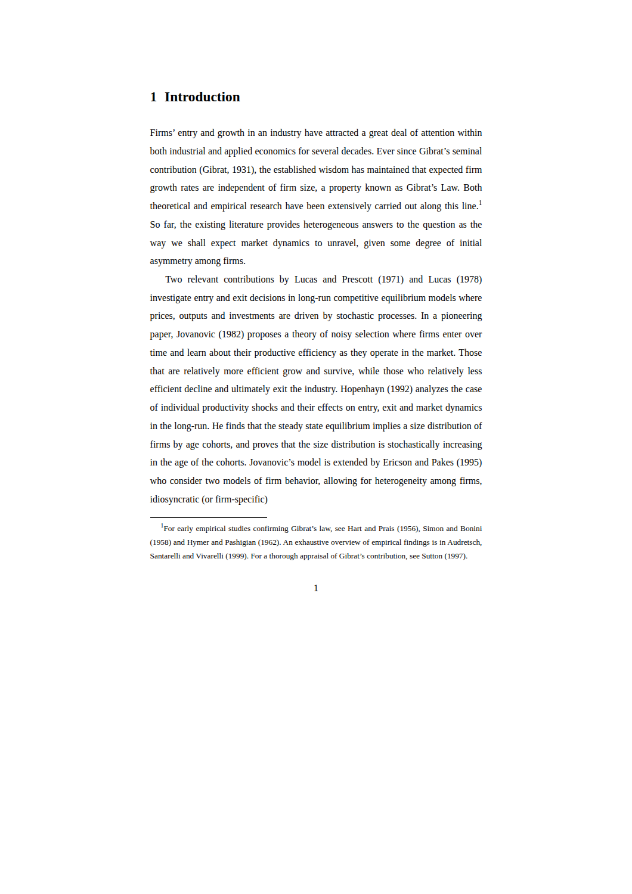1 Introduction
Firms’ entry and growth in an industry have attracted a great deal of attention within both industrial and applied economics for several decades. Ever since Gibrat’s seminal contribution (Gibrat, 1931), the established wisdom has maintained that expected firm growth rates are independent of firm size, a property known as Gibrat’s Law. Both theoretical and empirical research have been extensively carried out along this line.1 So far, the existing literature provides heterogeneous answers to the question as the way we shall expect market dynamics to unravel, given some degree of initial asymmetry among firms.
Two relevant contributions by Lucas and Prescott (1971) and Lucas (1978) investigate entry and exit decisions in long-run competitive equilibrium models where prices, outputs and investments are driven by stochastic processes. In a pioneering paper, Jovanovic (1982) proposes a theory of noisy selection where firms enter over time and learn about their productive efficiency as they operate in the market. Those that are relatively more efficient grow and survive, while those who relatively less efficient decline and ultimately exit the industry. Hopenhayn (1992) analyzes the case of individual productivity shocks and their effects on entry, exit and market dynamics in the long-run. He finds that the steady state equilibrium implies a size distribution of firms by age cohorts, and proves that the size distribution is stochastically increasing in the age of the cohorts. Jovanovic’s model is extended by Ericson and Pakes (1995) who consider two models of firm behavior, allowing for heterogeneity among firms, idiosyncratic (or firm-specific)
1For early empirical studies confirming Gibrat’s law, see Hart and Prais (1956), Simon and Bonini (1958) and Hymer and Pashigian (1962). An exhaustive overview of empirical findings is in Audretsch, Santarelli and Vivarelli (1999). For a thorough appraisal of Gibrat’s contribution, see Sutton (1997).
1